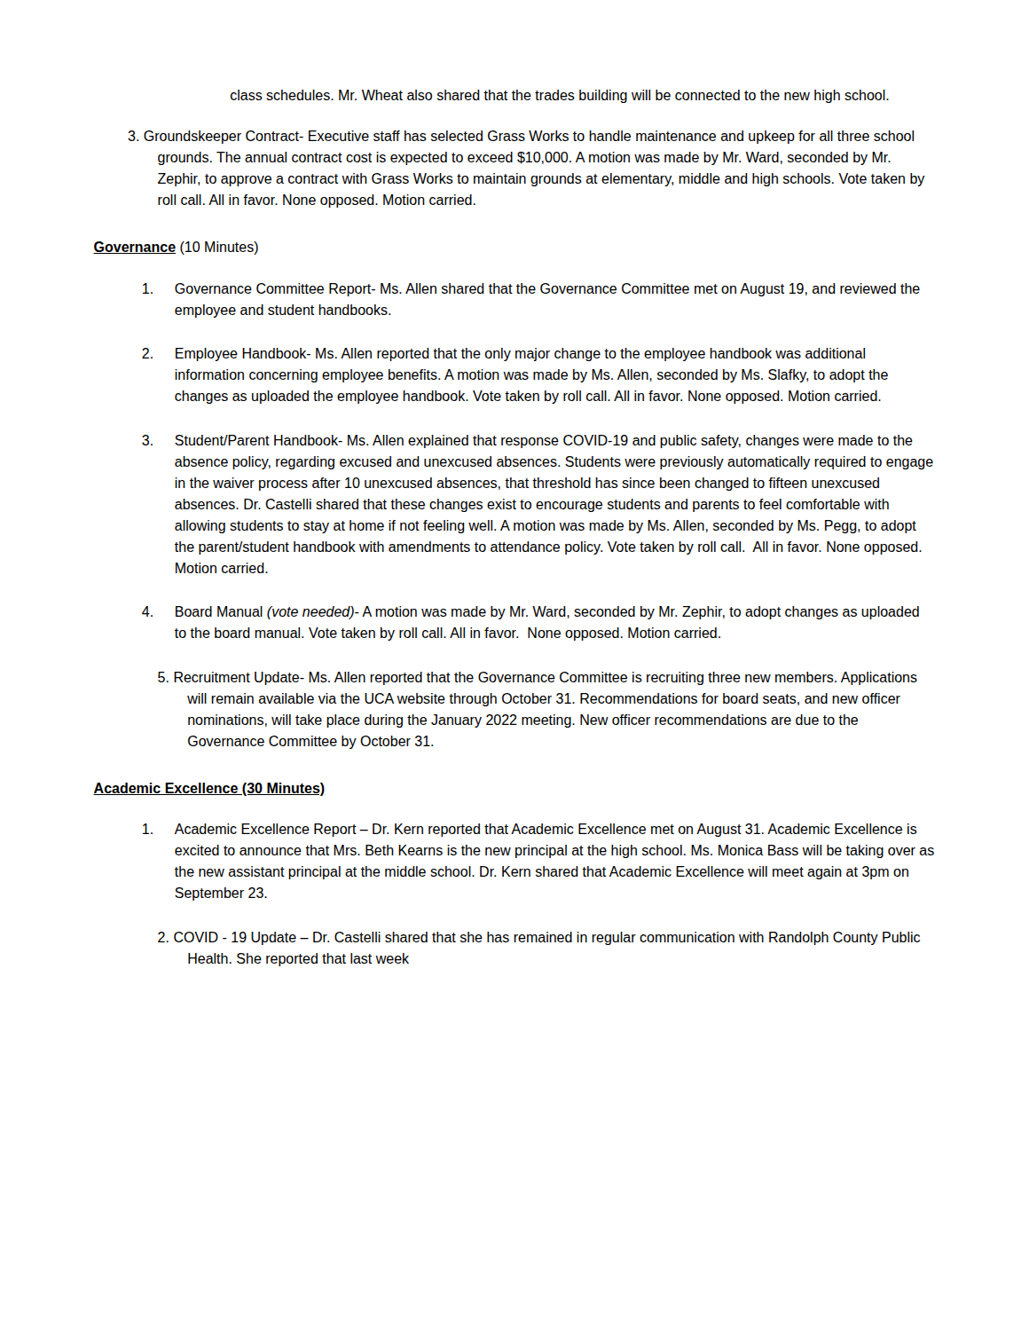class schedules. Mr. Wheat also shared that the trades building will be connected to the new high school.
3. Groundskeeper Contract- Executive staff has selected Grass Works to handle maintenance and upkeep for all three school grounds. The annual contract cost is expected to exceed $10,000. A motion was made by Mr. Ward, seconded by Mr. Zephir, to approve a contract with Grass Works to maintain grounds at elementary, middle and high schools. Vote taken by roll call. All in favor. None opposed. Motion carried.
Governance (10 Minutes)
Governance Committee Report- Ms. Allen shared that the Governance Committee met on August 19, and reviewed the employee and student handbooks.
Employee Handbook- Ms. Allen reported that the only major change to the employee handbook was additional information concerning employee benefits. A motion was made by Ms. Allen, seconded by Ms. Slafky, to adopt the changes as uploaded the employee handbook. Vote taken by roll call. All in favor. None opposed. Motion carried.
Student/Parent Handbook- Ms. Allen explained that response COVID-19 and public safety, changes were made to the absence policy, regarding excused and unexcused absences. Students were previously automatically required to engage in the waiver process after 10 unexcused absences, that threshold has since been changed to fifteen unexcused absences. Dr. Castelli shared that these changes exist to encourage students and parents to feel comfortable with allowing students to stay at home if not feeling well. A motion was made by Ms. Allen, seconded by Ms. Pegg, to adopt the parent/student handbook with amendments to attendance policy. Vote taken by roll call. All in favor. None opposed. Motion carried.
Board Manual (vote needed)- A motion was made by Mr. Ward, seconded by Mr. Zephir, to adopt changes as uploaded to the board manual. Vote taken by roll call. All in favor. None opposed. Motion carried.
5. Recruitment Update- Ms. Allen reported that the Governance Committee is recruiting three new members. Applications will remain available via the UCA website through October 31. Recommendations for board seats, and new officer nominations, will take place during the January 2022 meeting. New officer recommendations are due to the Governance Committee by October 31.
Academic Excellence (30 Minutes)
Academic Excellence Report – Dr. Kern reported that Academic Excellence met on August 31. Academic Excellence is excited to announce that Mrs. Beth Kearns is the new principal at the high school. Ms. Monica Bass will be taking over as the new assistant principal at the middle school. Dr. Kern shared that Academic Excellence will meet again at 3pm on September 23.
2. COVID - 19 Update – Dr. Castelli shared that she has remained in regular communication with Randolph County Public Health. She reported that last week